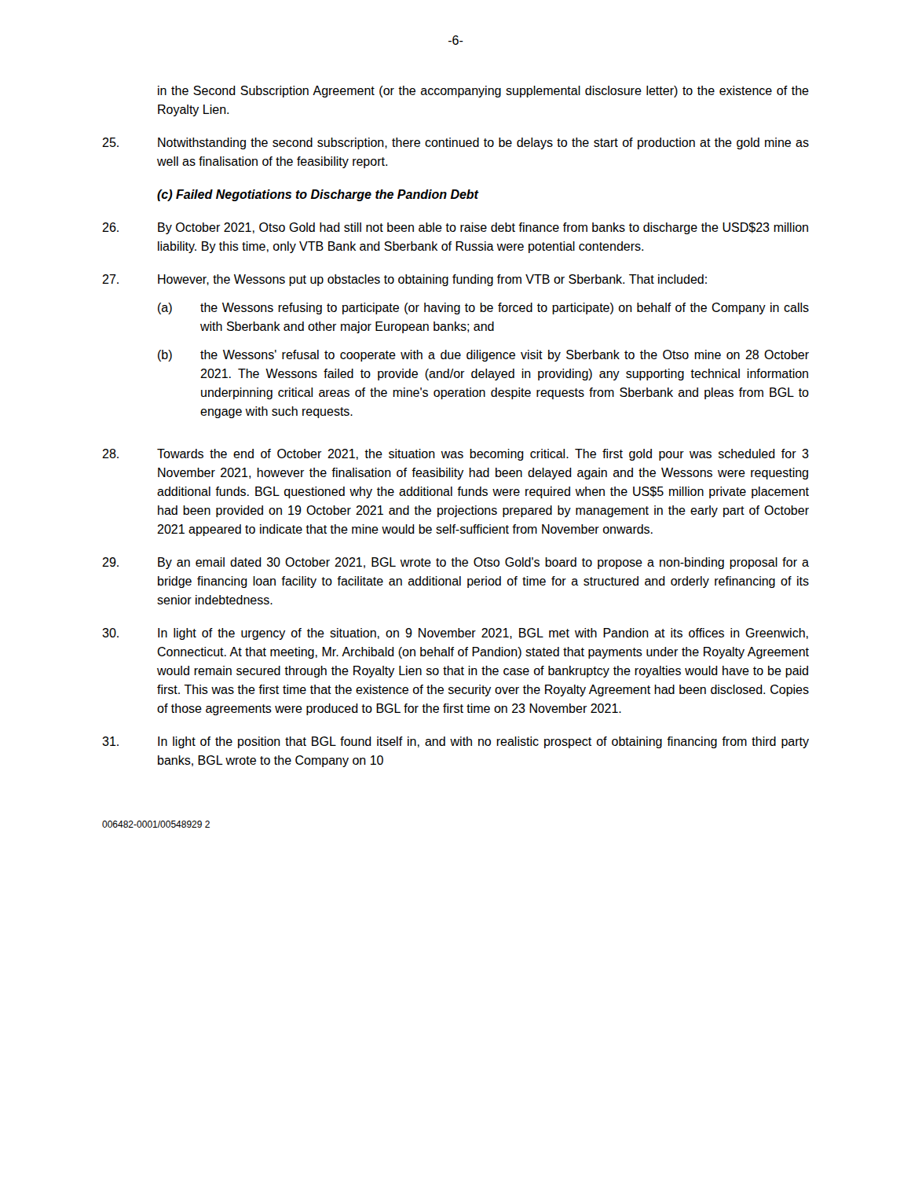-6-
in the Second Subscription Agreement (or the accompanying supplemental disclosure letter) to the existence of the Royalty Lien.
25.
Notwithstanding the second subscription, there continued to be delays to the start of production at the gold mine as well as finalisation of the feasibility report.
(c) Failed Negotiations to Discharge the Pandion Debt
26.
By October 2021, Otso Gold had still not been able to raise debt finance from banks to discharge the USD$23 million liability. By this time, only VTB Bank and Sberbank of Russia were potential contenders.
27.
However, the Wessons put up obstacles to obtaining funding from VTB or Sberbank. That included:
(a)
the Wessons refusing to participate (or having to be forced to participate) on behalf of the Company in calls with Sberbank and other major European banks; and
(b)
the Wessons' refusal to cooperate with a due diligence visit by Sberbank to the Otso mine on 28 October 2021. The Wessons failed to provide (and/or delayed in providing) any supporting technical information underpinning critical areas of the mine's operation despite requests from Sberbank and pleas from BGL to engage with such requests.
28.
Towards the end of October 2021, the situation was becoming critical. The first gold pour was scheduled for 3 November 2021, however the finalisation of feasibility had been delayed again and the Wessons were requesting additional funds. BGL questioned why the additional funds were required when the US$5 million private placement had been provided on 19 October 2021 and the projections prepared by management in the early part of October 2021 appeared to indicate that the mine would be self-sufficient from November onwards.
29.
By an email dated 30 October 2021, BGL wrote to the Otso Gold's board to propose a non-binding proposal for a bridge financing loan facility to facilitate an additional period of time for a structured and orderly refinancing of its senior indebtedness.
30.
In light of the urgency of the situation, on 9 November 2021, BGL met with Pandion at its offices in Greenwich, Connecticut. At that meeting, Mr. Archibald (on behalf of Pandion) stated that payments under the Royalty Agreement would remain secured through the Royalty Lien so that in the case of bankruptcy the royalties would have to be paid first. This was the first time that the existence of the security over the Royalty Agreement had been disclosed. Copies of those agreements were produced to BGL for the first time on 23 November 2021.
31.
In light of the position that BGL found itself in, and with no realistic prospect of obtaining financing from third party banks, BGL wrote to the Company on 10
006482-0001/00548929 2